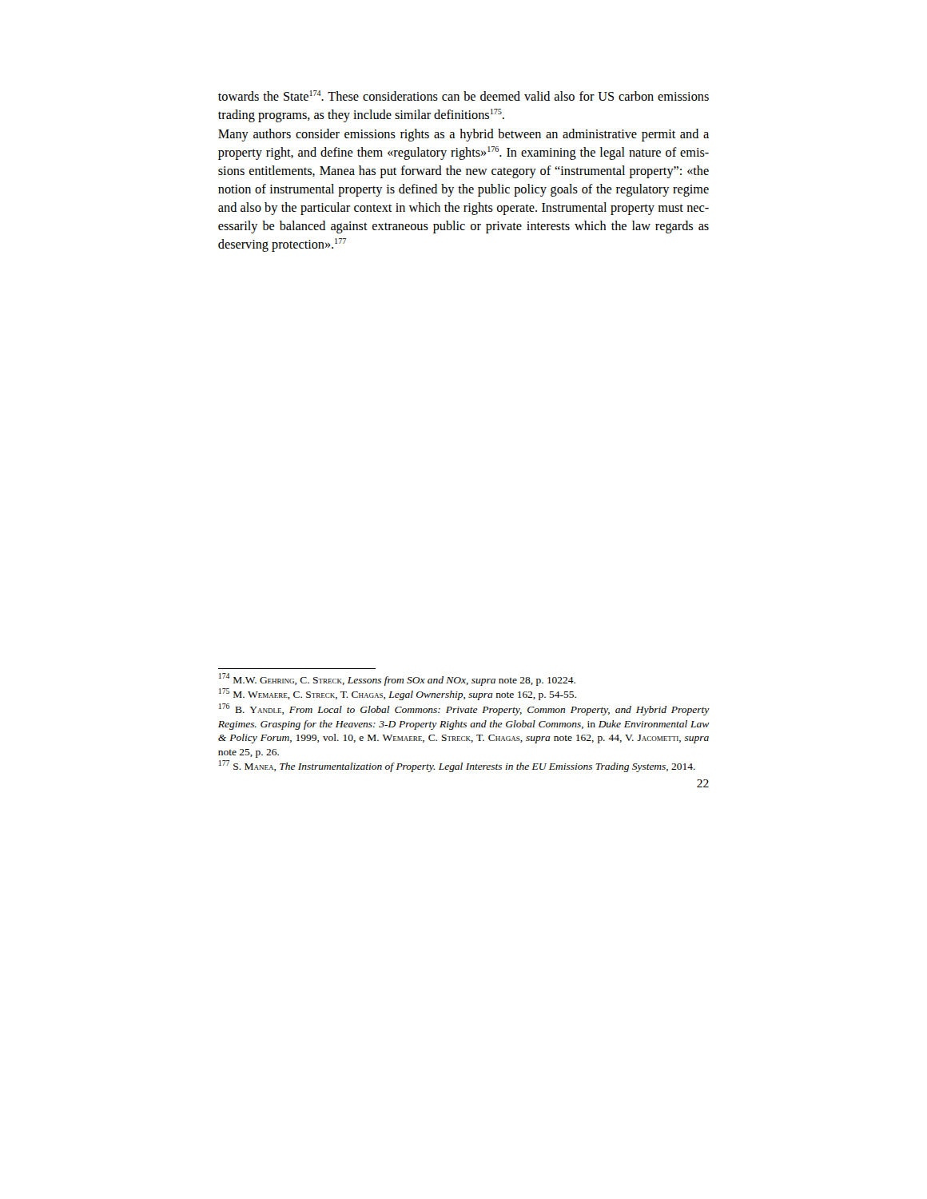towards the State174. These considerations can be deemed valid also for US carbon emissions trading programs, as they include similar definitions175.
Many authors consider emissions rights as a hybrid between an administrative permit and a property right, and define them «regulatory rights»176. In examining the legal nature of emissions entitlements, Manea has put forward the new category of “instrumental property”: «the notion of instrumental property is defined by the public policy goals of the regulatory regime and also by the particular context in which the rights operate. Instrumental property must necessarily be balanced against extraneous public or private interests which the law regards as deserving protection».177
174 M.W. Gehring, C. Streck, Lessons from SOx and NOx, supra note 28, p. 10224.
175 M. Wemaere, C. Streck, T. Chagas, Legal Ownership, supra note 162, p. 54-55.
176 B. Yandle, From Local to Global Commons: Private Property, Common Property, and Hybrid Property Regimes. Grasping for the Heavens: 3-D Property Rights and the Global Commons, in Duke Environmental Law & Policy Forum, 1999, vol. 10, e M. Wemaere, C. Streck, T. Chagas, supra note 162, p. 44, V. Jacometti, supra note 25, p. 26.
177 S. Manea, The Instrumentalization of Property. Legal Interests in the EU Emissions Trading Systems, 2014.
22